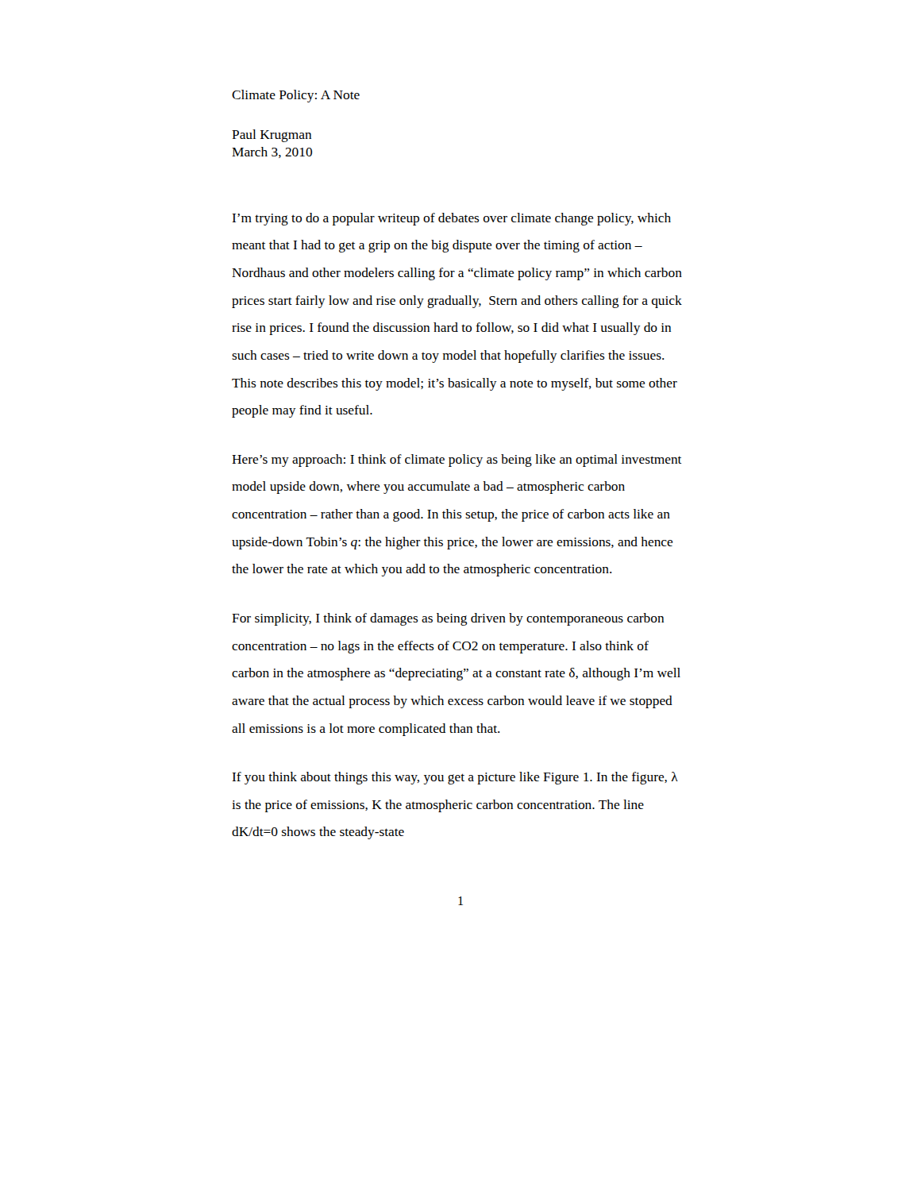Climate Policy: A Note
Paul Krugman March 3, 2010
I’m trying to do a popular writeup of debates over climate change policy, which meant that I had to get a grip on the big dispute over the timing of action – Nordhaus and other modelers calling for a “climate policy ramp” in which carbon prices start fairly low and rise only gradually, Stern and others calling for a quick rise in prices. I found the discussion hard to follow, so I did what I usually do in such cases – tried to write down a toy model that hopefully clarifies the issues. This note describes this toy model; it’s basically a note to myself, but some other people may find it useful.
Here’s my approach: I think of climate policy as being like an optimal investment model upside down, where you accumulate a bad – atmospheric carbon concentration – rather than a good. In this setup, the price of carbon acts like an upside-down Tobin’s q: the higher this price, the lower are emissions, and hence the lower the rate at which you add to the atmospheric concentration.
For simplicity, I think of damages as being driven by contemporaneous carbon concentration – no lags in the effects of CO2 on temperature. I also think of carbon in the atmosphere as “depreciating” at a constant rate δ, although I’m well aware that the actual process by which excess carbon would leave if we stopped all emissions is a lot more complicated than that.
If you think about things this way, you get a picture like Figure 1. In the figure, λ is the price of emissions, K the atmospheric carbon concentration. The line dK/dt=0 shows the steady-state
1